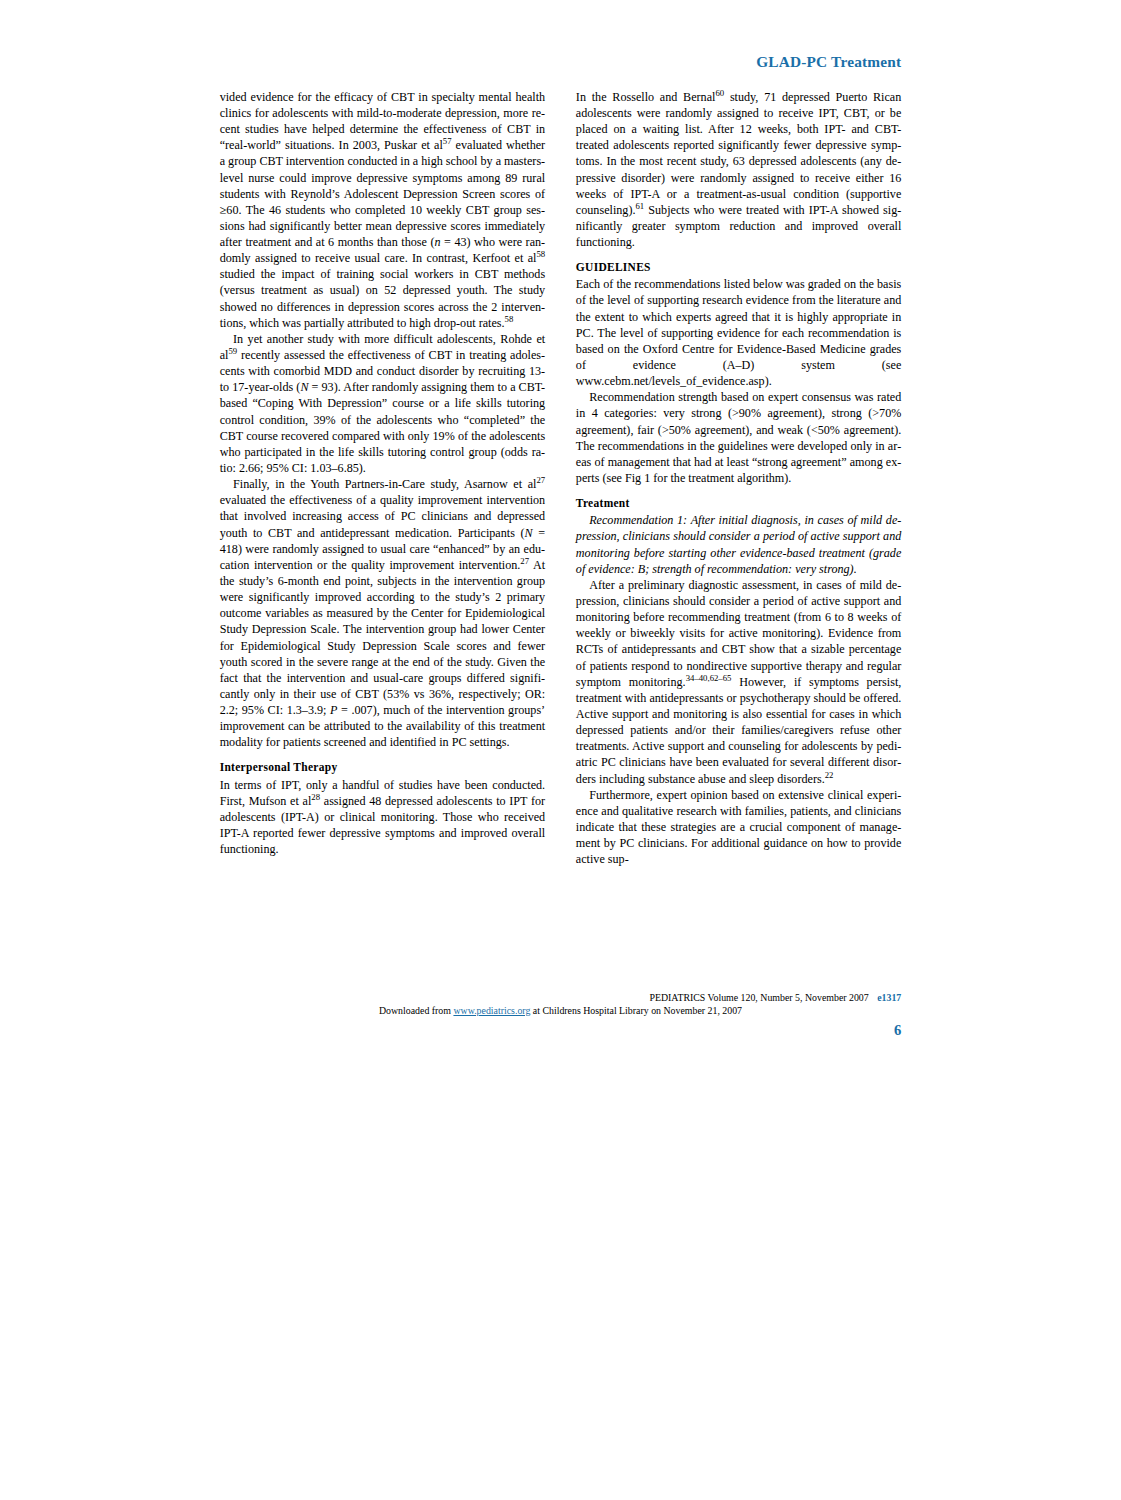GLAD-PC Treatment
vided evidence for the efficacy of CBT in specialty mental health clinics for adolescents with mild-to-moderate depression, more recent studies have helped determine the effectiveness of CBT in “real-world” situations. In 2003, Puskar et al57 evaluated whether a group CBT intervention conducted in a high school by a masters-level nurse could improve depressive symptoms among 89 rural students with Reynold’s Adolescent Depression Screen scores of ≥60. The 46 students who completed 10 weekly CBT group sessions had significantly better mean depressive scores immediately after treatment and at 6 months than those (n = 43) who were randomly assigned to receive usual care. In contrast, Kerfoot et al58 studied the impact of training social workers in CBT methods (versus treatment as usual) on 52 depressed youth. The study showed no differences in depression scores across the 2 interventions, which was partially attributed to high drop-out rates.58
In yet another study with more difficult adolescents, Rohde et al59 recently assessed the effectiveness of CBT in treating adolescents with comorbid MDD and conduct disorder by recruiting 13- to 17-year-olds (N = 93). After randomly assigning them to a CBT-based “Coping With Depression” course or a life skills tutoring control condition, 39% of the adolescents who “completed” the CBT course recovered compared with only 19% of the adolescents who participated in the life skills tutoring control group (odds ratio: 2.66; 95% CI: 1.03–6.85).
Finally, in the Youth Partners-in-Care study, Asarnow et al27 evaluated the effectiveness of a quality improvement intervention that involved increasing access of PC clinicians and depressed youth to CBT and antidepressant medication. Participants (N = 418) were randomly assigned to usual care “enhanced” by an education intervention or the quality improvement intervention.27 At the study’s 6-month end point, subjects in the intervention group were significantly improved according to the study’s 2 primary outcome variables as measured by the Center for Epidemiological Study Depression Scale. The intervention group had lower Center for Epidemiological Study Depression Scale scores and fewer youth scored in the severe range at the end of the study. Given the fact that the intervention and usual-care groups differed significantly only in their use of CBT (53% vs 36%, respectively; OR: 2.2; 95% CI: 1.3–3.9; P = .007), much of the intervention groups’ improvement can be attributed to the availability of this treatment modality for patients screened and identified in PC settings.
Interpersonal Therapy
In terms of IPT, only a handful of studies have been conducted. First, Mufson et al28 assigned 48 depressed adolescents to IPT for adolescents (IPT-A) or clinical monitoring. Those who received IPT-A reported fewer depressive symptoms and improved overall functioning.
In the Rossello and Bernal60 study, 71 depressed Puerto Rican adolescents were randomly assigned to receive IPT, CBT, or be placed on a waiting list. After 12 weeks, both IPT- and CBT-treated adolescents reported significantly fewer depressive symptoms. In the most recent study, 63 depressed adolescents (any depressive disorder) were randomly assigned to receive either 16 weeks of IPT-A or a treatment-as-usual condition (supportive counseling).61 Subjects who were treated with IPT-A showed significantly greater symptom reduction and improved overall functioning.
Guidelines
Each of the recommendations listed below was graded on the basis of the level of supporting research evidence from the literature and the extent to which experts agreed that it is highly appropriate in PC. The level of supporting evidence for each recommendation is based on the Oxford Centre for Evidence-Based Medicine grades of evidence (A–D) system (see www.cebm.net/levels_of_evidence.asp).
Recommendation strength based on expert consensus was rated in 4 categories: very strong (>90% agreement), strong (>70% agreement), fair (>50% agreement), and weak (<50% agreement). The recommendations in the guidelines were developed only in areas of management that had at least “strong agreement” among experts (see Fig 1 for the treatment algorithm).
Treatment
Recommendation 1: After initial diagnosis, in cases of mild depression, clinicians should consider a period of active support and monitoring before starting other evidence-based treatment (grade of evidence: B; strength of recommendation: very strong).
After a preliminary diagnostic assessment, in cases of mild depression, clinicians should consider a period of active support and monitoring before recommending treatment (from 6 to 8 weeks of weekly or biweekly visits for active monitoring). Evidence from RCTs of antidepressants and CBT show that a sizable percentage of patients respond to nondirective supportive therapy and regular symptom monitoring.34–40,62–65 However, if symptoms persist, treatment with antidepressants or psychotherapy should be offered. Active support and monitoring is also essential for cases in which depressed patients and/or their families/caregivers refuse other treatments. Active support and counseling for adolescents by pediatric PC clinicians have been evaluated for several different disorders including substance abuse and sleep disorders.22
Furthermore, expert opinion based on extensive clinical experience and qualitative research with families, patients, and clinicians indicate that these strategies are a crucial component of management by PC clinicians. For additional guidance on how to provide active sup-
PEDIATRICS Volume 120, Number 5, November 2007 e1317
Downloaded from www.pediatrics.org at Childrens Hospital Library on November 21, 2007
6